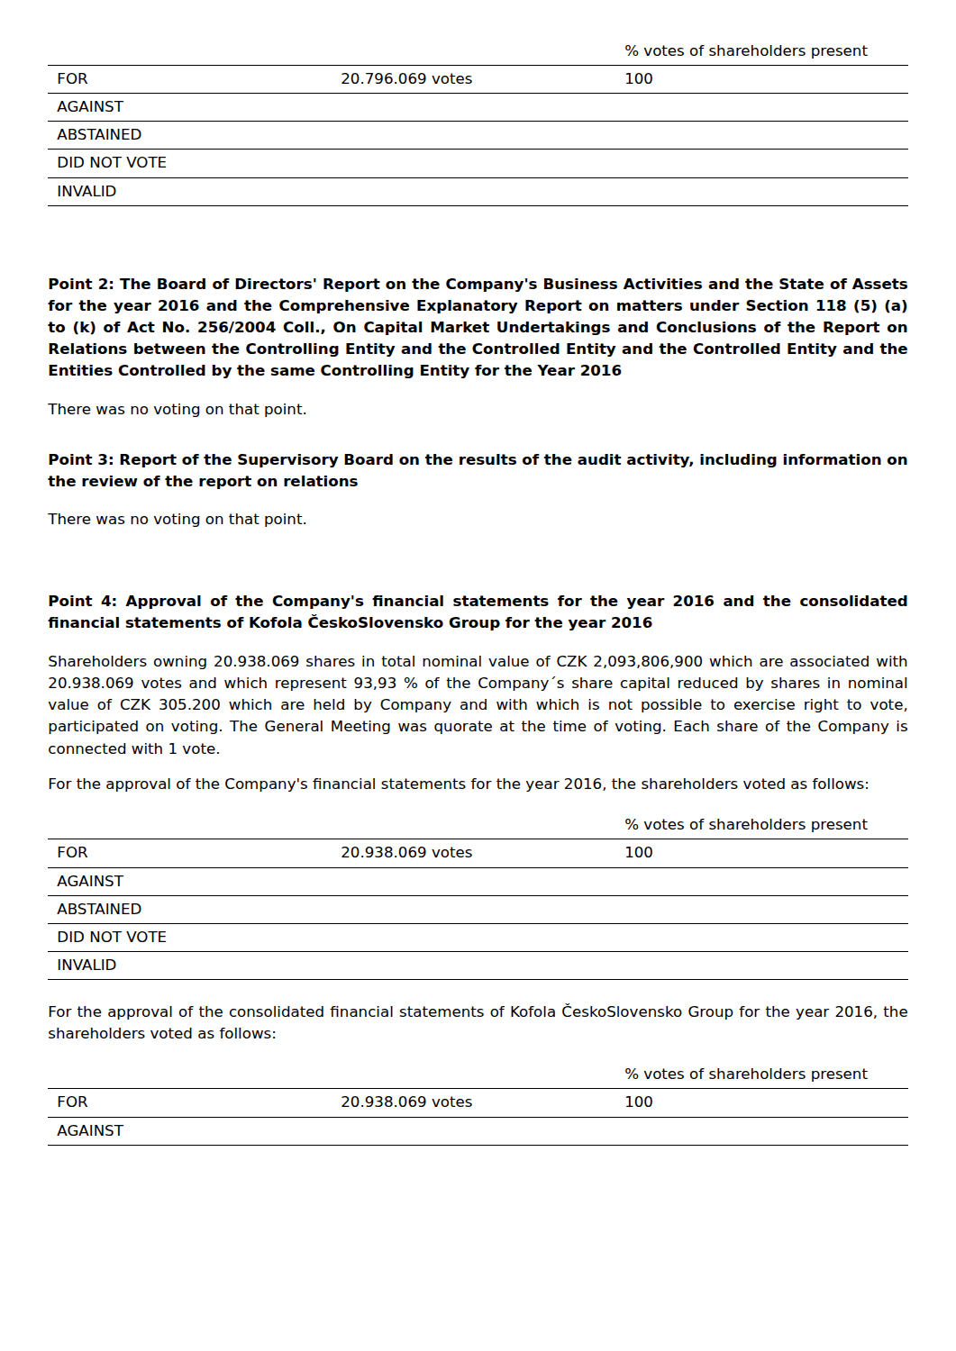| | | % votes of shareholders present |
| FOR | 20.796.069 votes | 100 |
| AGAINST | | |
| ABSTAINED | | |
| DID NOT VOTE | | |
| INVALID | | |
Point 2: The Board of Directors' Report on the Company's Business Activities and the State of Assets for the year 2016 and the Comprehensive Explanatory Report on matters under Section 118 (5) (a) to (k) of Act No. 256/2004 Coll., On Capital Market Undertakings and Conclusions of the Report on Relations between the Controlling Entity and the Controlled Entity and the Controlled Entity and the Entities Controlled by the same Controlling Entity for the Year 2016
There was no voting on that point.
Point 3: Report of the Supervisory Board on the results of the audit activity, including information on the review of the report on relations
There was no voting on that point.
Point 4: Approval of the Company's financial statements for the year 2016 and the consolidated financial statements of Kofola ČeskoSlovensko Group for the year 2016
Shareholders owning 20.938.069 shares in total nominal value of CZK 2,093,806,900 which are associated with 20.938.069 votes and which represent 93,93 % of the Company´s share capital reduced by shares in nominal value of CZK 305.200 which are held by Company and with which is not possible to exercise right to vote, participated on voting. The General Meeting was quorate at the time of voting. Each share of the Company is connected with 1 vote.
For the approval of the Company's financial statements for the year 2016, the shareholders voted as follows:
| | | % votes of shareholders present |
| FOR | 20.938.069 votes | 100 |
| AGAINST | | |
| ABSTAINED | | |
| DID NOT VOTE | | |
| INVALID | | |
For the approval of the consolidated financial statements of Kofola ČeskoSlovensko Group for the year 2016, the shareholders voted as follows:
| | | % votes of shareholders present |
| FOR | 20.938.069 votes | 100 |
| AGAINST | | |